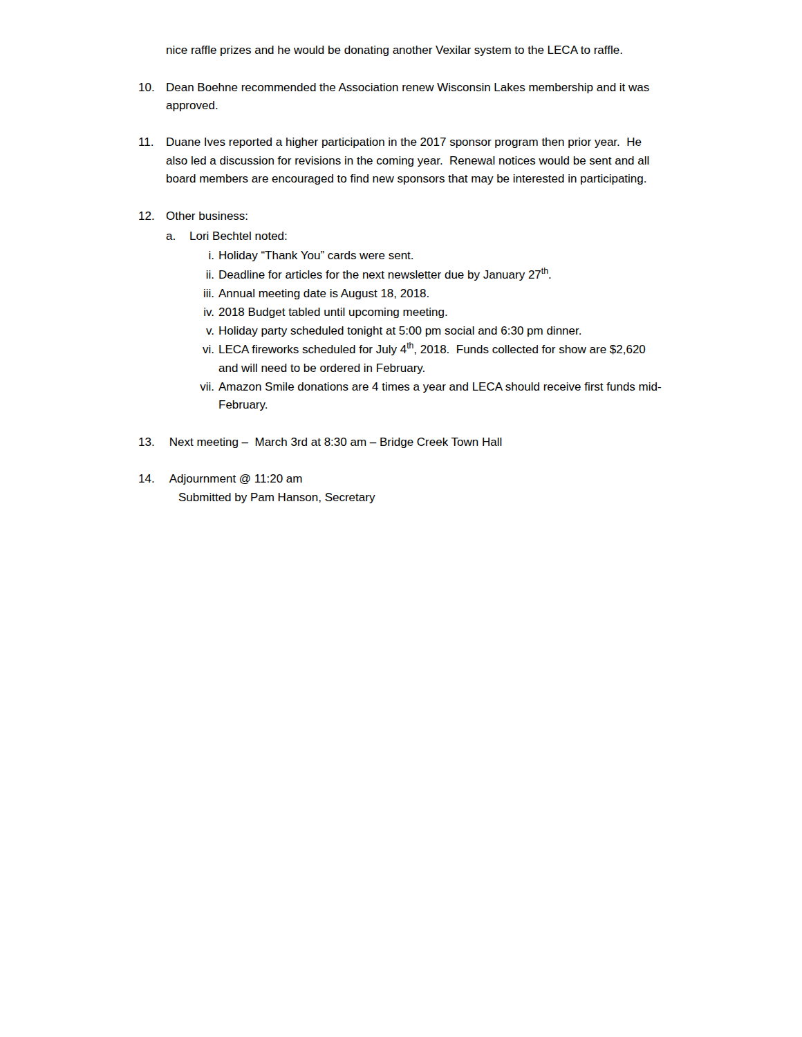nice raffle prizes and he would be donating another Vexilar system to the LECA to raffle.
10. Dean Boehne recommended the Association renew Wisconsin Lakes membership and it was approved.
11. Duane Ives reported a higher participation in the 2017 sponsor program then prior year. He also led a discussion for revisions in the coming year. Renewal notices would be sent and all board members are encouraged to find new sponsors that may be interested in participating.
12. Other business:
a. Lori Bechtel noted:
i. Holiday “Thank You” cards were sent.
ii. Deadline for articles for the next newsletter due by January 27th.
iii. Annual meeting date is August 18, 2018.
iv. 2018 Budget tabled until upcoming meeting.
v. Holiday party scheduled tonight at 5:00 pm social and 6:30 pm dinner.
vi. LECA fireworks scheduled for July 4th, 2018. Funds collected for show are $2,620 and will need to be ordered in February.
vii. Amazon Smile donations are 4 times a year and LECA should receive first funds mid-February.
13. Next meeting – March 3rd at 8:30 am – Bridge Creek Town Hall
14. Adjournment @ 11:20 am
Submitted by Pam Hanson, Secretary